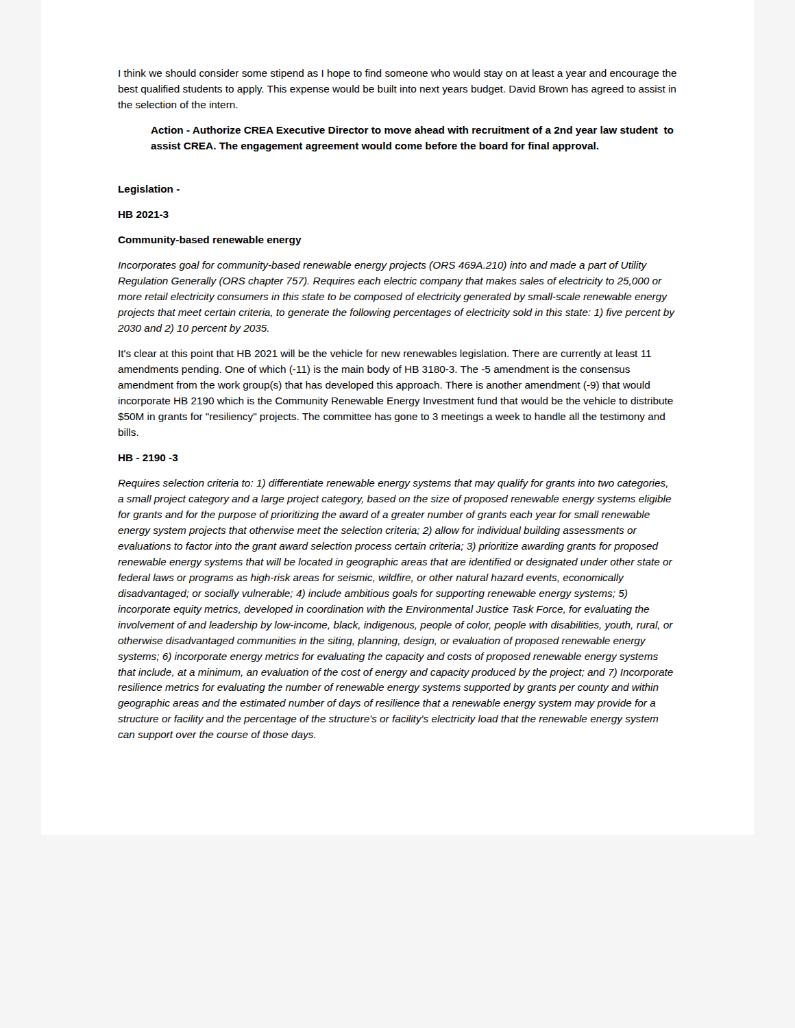I think we should consider some stipend as I hope to find someone who would stay on at least a year and encourage the best qualified students to apply. This expense would be built into next years budget. David Brown has agreed to assist in the selection of the intern.
Action - Authorize CREA Executive Director to move ahead with recruitment of a 2nd year law student to assist CREA. The engagement agreement would come before the board for final approval.
Legislation -
HB 2021-3
Community-based renewable energy
Incorporates goal for community-based renewable energy projects (ORS 469A.210) into and made a part of Utility Regulation Generally (ORS chapter 757). Requires each electric company that makes sales of electricity to 25,000 or more retail electricity consumers in this state to be composed of electricity generated by small-scale renewable energy projects that meet certain criteria, to generate the following percentages of electricity sold in this state: 1) five percent by 2030 and 2) 10 percent by 2035.
It's clear at this point that HB 2021 will be the vehicle for new renewables legislation. There are currently at least 11 amendments pending. One of which (-11) is the main body of HB 3180-3. The -5 amendment is the consensus amendment from the work group(s) that has developed this approach. There is another amendment (-9) that would incorporate HB 2190 which is the Community Renewable Energy Investment fund that would be the vehicle to distribute $50M in grants for "resiliency" projects. The committee has gone to 3 meetings a week to handle all the testimony and bills.
HB - 2190 -3
Requires selection criteria to: 1) differentiate renewable energy systems that may qualify for grants into two categories, a small project category and a large project category, based on the size of proposed renewable energy systems eligible for grants and for the purpose of prioritizing the award of a greater number of grants each year for small renewable energy system projects that otherwise meet the selection criteria; 2) allow for individual building assessments or evaluations to factor into the grant award selection process certain criteria; 3) prioritize awarding grants for proposed renewable energy systems that will be located in geographic areas that are identified or designated under other state or federal laws or programs as high-risk areas for seismic, wildfire, or other natural hazard events, economically disadvantaged; or socially vulnerable; 4) include ambitious goals for supporting renewable energy systems; 5) incorporate equity metrics, developed in coordination with the Environmental Justice Task Force, for evaluating the involvement of and leadership by low-income, black, indigenous, people of color, people with disabilities, youth, rural, or otherwise disadvantaged communities in the siting, planning, design, or evaluation of proposed renewable energy systems; 6) incorporate energy metrics for evaluating the capacity and costs of proposed renewable energy systems that include, at a minimum, an evaluation of the cost of energy and capacity produced by the project; and 7) Incorporate resilience metrics for evaluating the number of renewable energy systems supported by grants per county and within geographic areas and the estimated number of days of resilience that a renewable energy system may provide for a structure or facility and the percentage of the structure's or facility's electricity load that the renewable energy system can support over the course of those days.